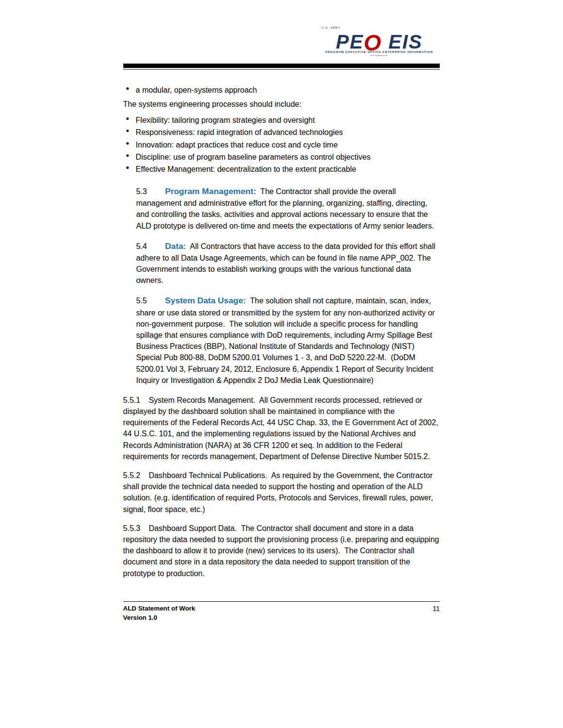U.S. ARMY
PEO EIS
PROGRAM EXECUTIVE OFFICE ENTERPRISE INFORMATION SYSTEMS
a modular, open-systems approach
The systems engineering processes should include:
Flexibility: tailoring program strategies and oversight
Responsiveness: rapid integration of advanced technologies
Innovation: adapt practices that reduce cost and cycle time
Discipline: use of program baseline parameters as control objectives
Effective Management: decentralization to the extent practicable
5.3 Program Management: The Contractor shall provide the overall management and administrative effort for the planning, organizing, staffing, directing, and controlling the tasks, activities and approval actions necessary to ensure that the ALD prototype is delivered on-time and meets the expectations of Army senior leaders.
5.4 Data: All Contractors that have access to the data provided for this effort shall adhere to all Data Usage Agreements, which can be found in file name APP_002. The Government intends to establish working groups with the various functional data owners.
5.5 System Data Usage: The solution shall not capture, maintain, scan, index, share or use data stored or transmitted by the system for any non-authorized activity or non-government purpose. The solution will include a specific process for handling spillage that ensures compliance with DoD requirements, including Army Spillage Best Business Practices (BBP), National Institute of Standards and Technology (NIST) Special Pub 800-88, DoDM 5200.01 Volumes 1 - 3, and DoD 5220.22-M. (DoDM 5200.01 Vol 3, February 24, 2012, Enclosure 6, Appendix 1 Report of Security Incident Inquiry or Investigation & Appendix 2 DoJ Media Leak Questionnaire)
5.5.1 System Records Management. All Government records processed, retrieved or displayed by the dashboard solution shall be maintained in compliance with the requirements of the Federal Records Act, 44 USC Chap. 33, the E Government Act of 2002, 44 U.S.C. 101, and the implementing regulations issued by the National Archives and Records Administration (NARA) at 36 CFR 1200 et seq. In addition to the Federal requirements for records management, Department of Defense Directive Number 5015.2.
5.5.2 Dashboard Technical Publications. As required by the Government, the Contractor shall provide the technical data needed to support the hosting and operation of the ALD solution. (e.g. identification of required Ports, Protocols and Services, firewall rules, power, signal, floor space, etc.)
5.5.3 Dashboard Support Data. The Contractor shall document and store in a data repository the data needed to support the provisioning process (i.e. preparing and equipping the dashboard to allow it to provide (new) services to its users). The Contractor shall document and store in a data repository the data needed to support transition of the prototype to production.
ALD Statement of Work
Version 1.0
11